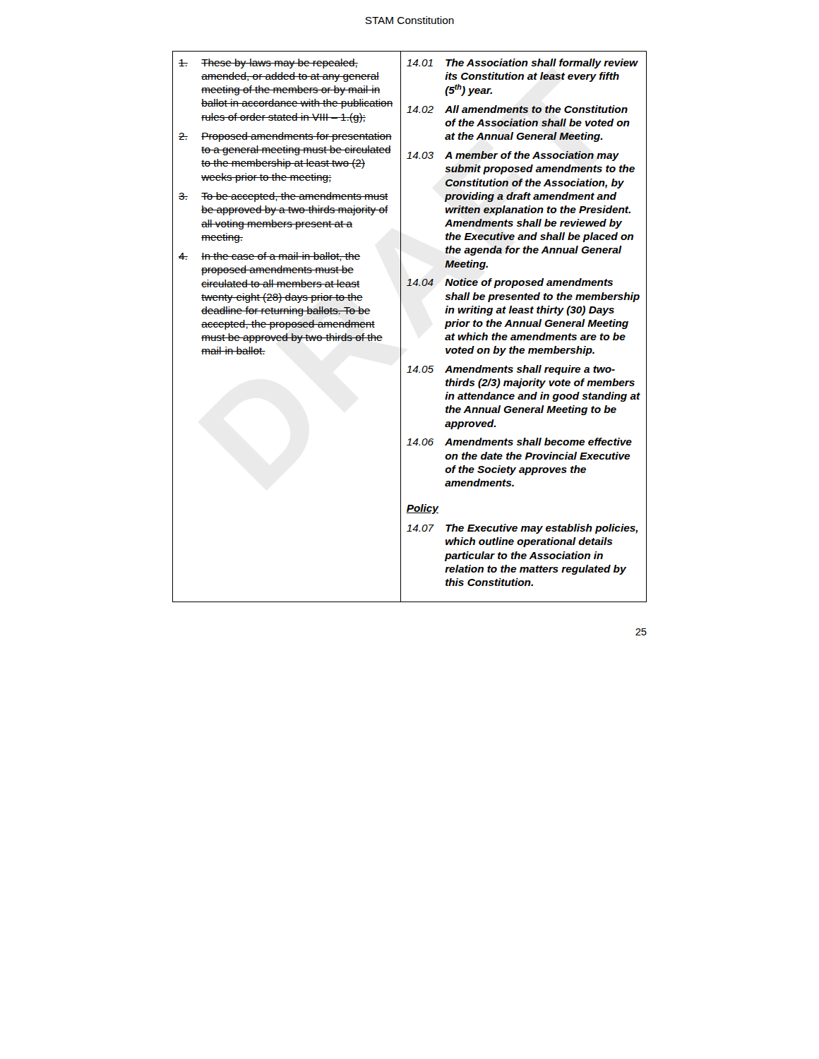DRAFT
STAM Constitution
| 1. These by-laws may be repealed, amended, or added to at any general meeting of the members or by mail-in ballot in accordance with the publication rules of order stated in VIII – 1.(g); 2. Proposed amendments for presentation to a general meeting must be circulated to the membership at least two (2) weeks prior to the meeting; 3. To be accepted, the amendments must be approved by a two-thirds majority of all voting members present at a meeting. 4. In the case of a mail-in ballot, the proposed amendments must be circulated to all members at least twenty-eight (28) days prior to the deadline for returning ballots. To be accepted, the proposed amendment must be approved by two-thirds of the mail-in ballot. | 14.01 The Association shall formally review its Constitution at least every fifth (5 th ) year. 14.02 All amendments to the Constitution of the Association shall be voted on at the Annual General Meeting. 14.03 A member of the Association may submit proposed amendments to the Constitution of the Association, by providing a draft amendment and written explanation to the President. Amendments shall be reviewed by the Executive and shall be placed on the agenda for the Annual General Meeting. 14.04 Notice of proposed amendments shall be presented to the membership in writing at least thirty (30) Days prior to the Annual General Meeting at which the amendments are to be voted on by the membership. 14.05 Amendments shall require a two-thirds (2/3) majority vote of members in attendance and in good standing at the Annual General Meeting to be approved. 14.06 Amendments shall become effective on the date the Provincial Executive of the Society approves the amendments. Policy 14.07 The Executive may establish policies, which outline operational details particular to the Association in relation to the matters regulated by this Constitution. |
25